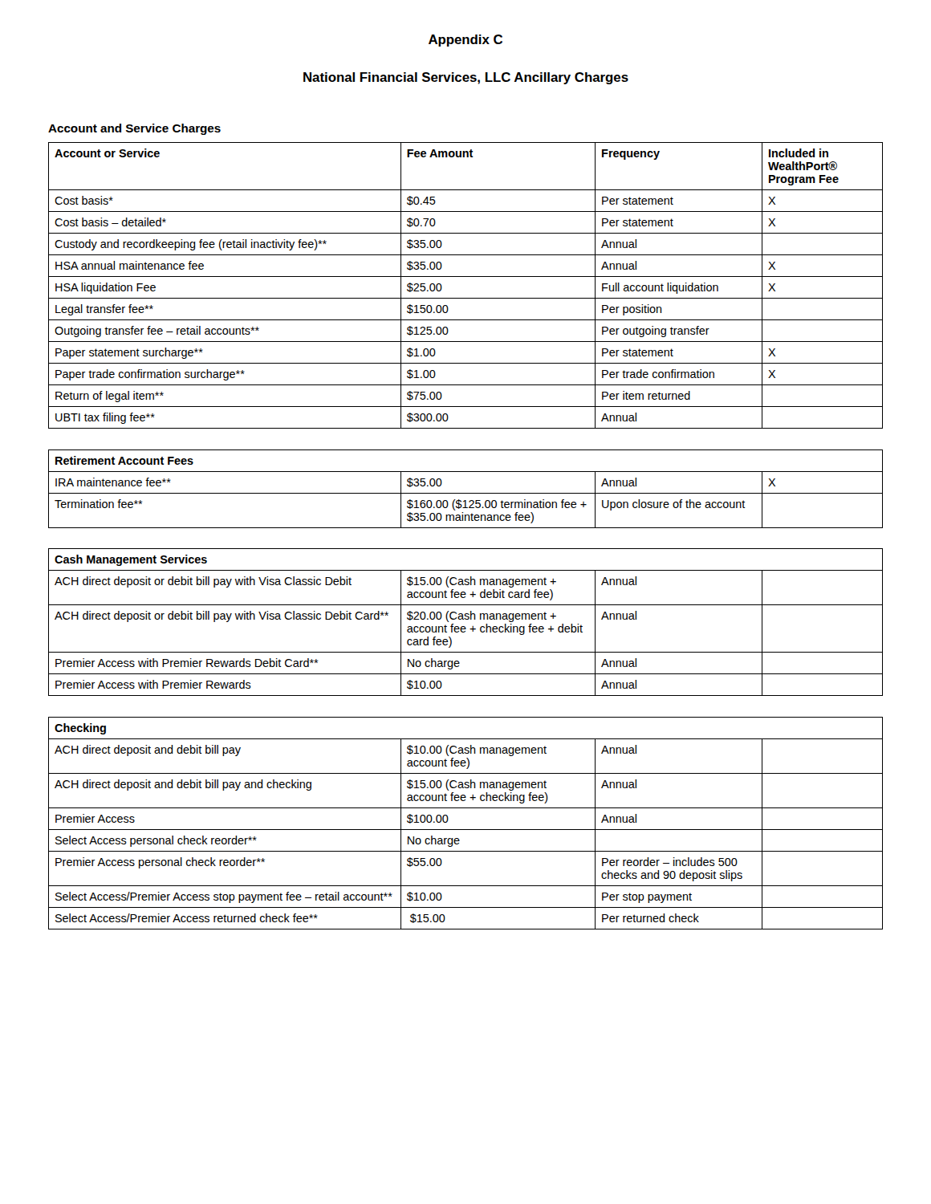Appendix C
National Financial Services, LLC Ancillary Charges
Account and Service Charges
| Account or Service | Fee Amount | Frequency | Included in WealthPort® Program Fee |
| --- | --- | --- | --- |
| Cost basis* | $0.45 | Per statement | X |
| Cost basis – detailed* | $0.70 | Per statement | X |
| Custody and recordkeeping fee (retail inactivity fee)** | $35.00 | Annual | |
| HSA annual maintenance fee | $35.00 | Annual | X |
| HSA liquidation Fee | $25.00 | Full account liquidation | X |
| Legal transfer fee** | $150.00 | Per position | |
| Outgoing transfer fee – retail accounts** | $125.00 | Per outgoing transfer | |
| Paper statement surcharge** | $1.00 | Per statement | X |
| Paper trade confirmation surcharge** | $1.00 | Per trade confirmation | X |
| Return of legal item** | $75.00 | Per item returned | |
| UBTI tax filing fee** | $300.00 | Annual | |
| Retirement Account Fees |
| --- |
| IRA maintenance fee** | $35.00 | Annual | X |
| Termination fee** | $160.00 ($125.00 termination fee + $35.00 maintenance fee) | Upon closure of the account | |
| Cash Management Services |
| --- |
| ACH direct deposit or debit bill pay with Visa Classic Debit | $15.00 (Cash management + account fee + debit card fee) | Annual | |
| ACH direct deposit or debit bill pay with Visa Classic Debit Card** | $20.00 (Cash management + account fee + checking fee + debit card fee) | Annual | |
| Premier Access with Premier Rewards Debit Card** | No charge | Annual | |
| Premier Access with Premier Rewards | $10.00 | Annual | |
| Checking |
| --- |
| ACH direct deposit and debit bill pay | $10.00 (Cash management account fee) | Annual | |
| ACH direct deposit and debit bill pay and checking | $15.00 (Cash management account fee + checking fee) | Annual | |
| Premier Access | $100.00 | Annual | |
| Select Access personal check reorder** | No charge | | |
| Premier Access personal check reorder** | $55.00 | Per reorder – includes 500 checks and 90 deposit slips | |
| Select Access/Premier Access stop payment fee – retail account** | $10.00 | Per stop payment | |
| Select Access/Premier Access returned check fee** | $15.00 | Per returned check | |